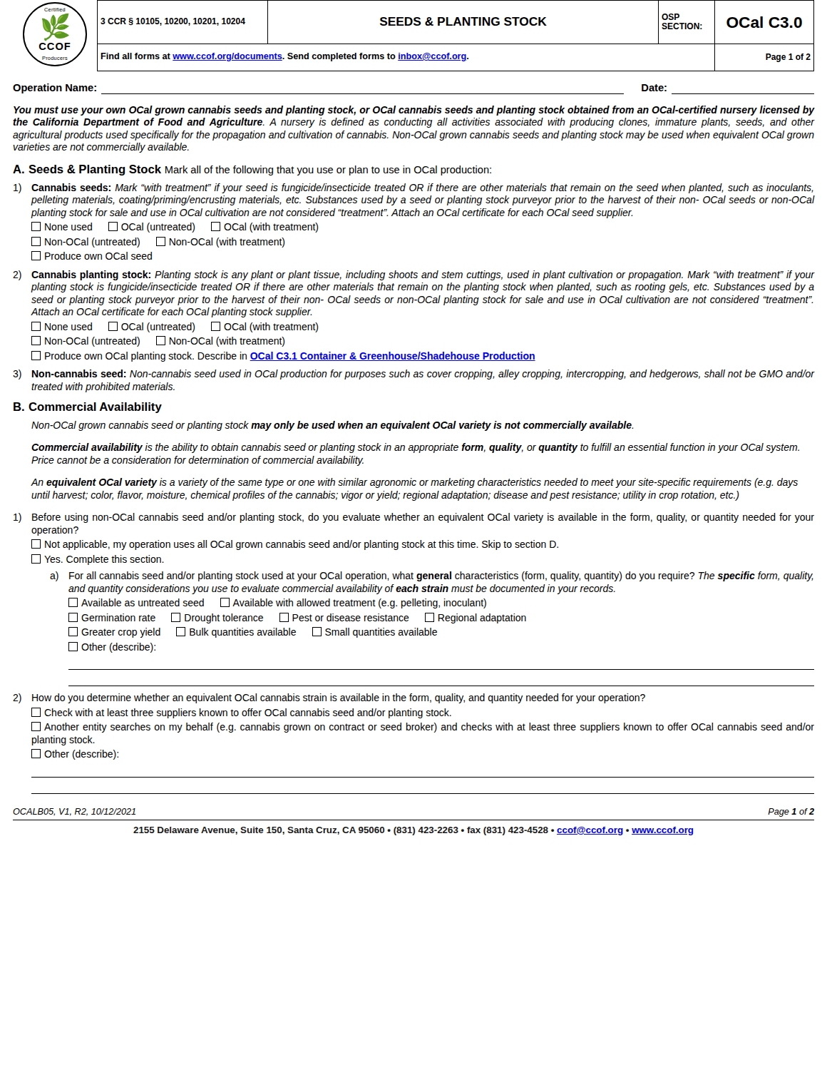| Certified 🌿 CCOF Producers | 3 CCR § 10105, 10200, 10201, 10204 | SEEDS & PLANTING STOCK | OSP SECTION: | OCal C3.0 |
| Find all forms at www.ccof.org/documents . Send completed forms to inbox@ccof.org . | Page 1 of 2 |
Operation Name: Date:
You must use your own OCal grown cannabis seeds and planting stock, or OCal cannabis seeds and planting stock obtained from an OCal-certified nursery licensed by the California Department of Food and Agriculture. A nursery is defined as conducting all activities associated with producing clones, immature plants, seeds, and other agricultural products used specifically for the propagation and cultivation of cannabis. Non-OCal grown cannabis seeds and planting stock may be used when equivalent OCal grown varieties are not commercially available.
A. Seeds & Planting Stock Mark all of the following that you use or plan to use in OCal production:
1) Cannabis seeds: Mark “with treatment” if your seed is fungicide/insecticide treated OR if there are other materials that remain on the seed when planted, such as inoculants, pelleting materials, coating/priming/encrusting materials, etc. Substances used by a seed or planting stock purveyor prior to the harvest of their non- OCal seeds or non-OCal planting stock for sale and use in OCal cultivation are not considered “treatment”. Attach an OCal certificate for each OCal seed supplier.
None used OCal (untreated) OCal (with treatment)
Non-OCal (untreated) Non-OCal (with treatment)
Produce own OCal seed
2) Cannabis planting stock: Planting stock is any plant or plant tissue, including shoots and stem cuttings, used in plant cultivation or propagation. Mark “with treatment” if your planting stock is fungicide/insecticide treated OR if there are other materials that remain on the planting stock when planted, such as rooting gels, etc. Substances used by a seed or planting stock purveyor prior to the harvest of their non- OCal seeds or non-OCal planting stock for sale and use in OCal cultivation are not considered “treatment”. Attach an OCal certificate for each OCal planting stock supplier.
None used OCal (untreated) OCal (with treatment)
Non-OCal (untreated) Non-OCal (with treatment)
Produce own OCal planting stock. Describe in OCal C3.1 Container & Greenhouse/Shadehouse Production
3) Non-cannabis seed: Non-cannabis seed used in OCal production for purposes such as cover cropping, alley cropping, intercropping, and hedgerows, shall not be GMO and/or treated with prohibited materials.
B. Commercial Availability
Non-OCal grown cannabis seed or planting stock may only be used when an equivalent OCal variety is not commercially available.
Commercial availability is the ability to obtain cannabis seed or planting stock in an appropriate form, quality, or quantity to fulfill an essential function in your OCal system. Price cannot be a consideration for determination of commercial availability.
An equivalent OCal variety is a variety of the same type or one with similar agronomic or marketing characteristics needed to meet your site-specific requirements (e.g. days until harvest; color, flavor, moisture, chemical profiles of the cannabis; vigor or yield; regional adaptation; disease and pest resistance; utility in crop rotation, etc.)
1) Before using non-OCal cannabis seed and/or planting stock, do you evaluate whether an equivalent OCal variety is available in the form, quality, or quantity needed for your operation?
Not applicable, my operation uses all OCal grown cannabis seed and/or planting stock at this time. Skip to section D.
Yes. Complete this section.
a) For all cannabis seed and/or planting stock used at your OCal operation, what general characteristics (form, quality, quantity) do you require? The specific form, quality, and quantity considerations you use to evaluate commercial availability of each strain must be documented in your records.
Available as untreated seed Available with allowed treatment (e.g. pelleting, inoculant)
Germination rate Drought tolerance Pest or disease resistance Regional adaptation
Greater crop yield Bulk quantities available Small quantities available
Other (describe):
2) How do you determine whether an equivalent OCal cannabis strain is available in the form, quality, and quantity needed for your operation?
Check with at least three suppliers known to offer OCal cannabis seed and/or planting stock.
Another entity searches on my behalf (e.g. cannabis grown on contract or seed broker) and checks with at least three suppliers known to offer OCal cannabis seed and/or planting stock.
Other (describe):
OCALB05, V1, R2, 10/12/2021 Page 1 of 2
2155 Delaware Avenue, Suite 150, Santa Cruz, CA 95060 • (831) 423-2263 • fax (831) 423-4528 • ccof@ccof.org • www.ccof.org